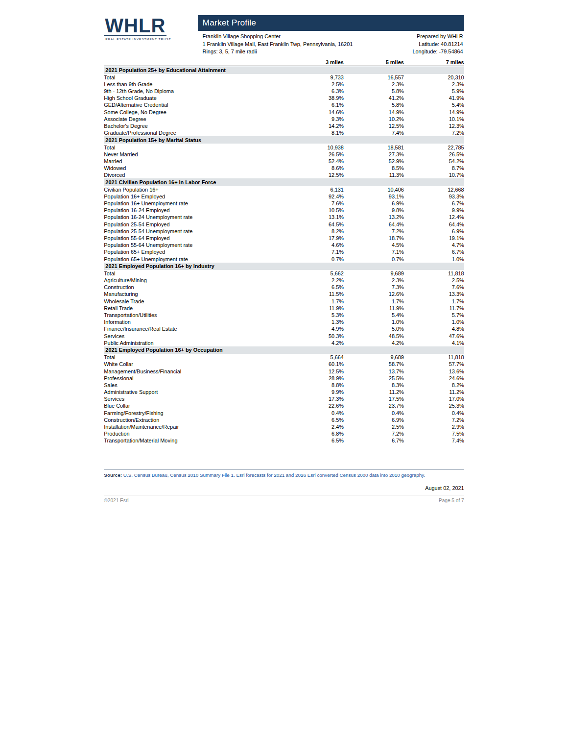WHLR
REAL ESTATE INVESTMENT TRUST
Market Profile
Franklin Village Shopping Center
1 Franklin Village Mall, East Franklin Twp, Pennsylvania, 16201
Rings: 3, 5, 7 mile radii
Prepared by WHLR
Latitude: 40.81214
Longitude: -79.54864
| | 3 miles | 5 miles | 7 miles |
| --- | --- | --- | --- |
| 2021 Population 25+ by Educational Attainment | | | |
| Total | 9,733 | 16,557 | 20,310 |
| Less than 9th Grade | 2.5% | 2.3% | 2.3% |
| 9th - 12th Grade, No Diploma | 6.3% | 5.8% | 5.9% |
| High School Graduate | 38.9% | 41.2% | 41.9% |
| GED/Alternative Credential | 6.1% | 5.8% | 5.4% |
| Some College, No Degree | 14.6% | 14.9% | 14.9% |
| Associate Degree | 9.3% | 10.2% | 10.1% |
| Bachelor's Degree | 14.2% | 12.5% | 12.3% |
| Graduate/Professional Degree | 8.1% | 7.4% | 7.2% |
| 2021 Population 15+ by Marital Status | | | |
| Total | 10,938 | 18,581 | 22,785 |
| Never Married | 26.5% | 27.3% | 26.5% |
| Married | 52.4% | 52.9% | 54.2% |
| Widowed | 8.6% | 8.5% | 8.7% |
| Divorced | 12.5% | 11.3% | 10.7% |
| 2021 Civilian Population 16+ in Labor Force | | | |
| Civilian Population 16+ | 6,131 | 10,406 | 12,668 |
| Population 16+ Employed | 92.4% | 93.1% | 93.3% |
| Population 16+ Unemployment rate | 7.6% | 6.9% | 6.7% |
| Population 16-24 Employed | 10.5% | 9.8% | 9.9% |
| Population 16-24 Unemployment rate | 13.1% | 13.2% | 12.4% |
| Population 25-54 Employed | 64.5% | 64.4% | 64.4% |
| Population 25-54 Unemployment rate | 8.2% | 7.2% | 6.9% |
| Population 55-64 Employed | 17.9% | 18.7% | 19.1% |
| Population 55-64 Unemployment rate | 4.6% | 4.5% | 4.7% |
| Population 65+ Employed | 7.1% | 7.1% | 6.7% |
| Population 65+ Unemployment rate | 0.7% | 0.7% | 1.0% |
| 2021 Employed Population 16+ by Industry | | | |
| Total | 5,662 | 9,689 | 11,818 |
| Agriculture/Mining | 2.2% | 2.3% | 2.5% |
| Construction | 6.5% | 7.3% | 7.6% |
| Manufacturing | 11.5% | 12.6% | 13.3% |
| Wholesale Trade | 1.7% | 1.7% | 1.7% |
| Retail Trade | 11.9% | 11.9% | 11.7% |
| Transportation/Utilities | 5.3% | 5.4% | 5.7% |
| Information | 1.3% | 1.0% | 1.0% |
| Finance/Insurance/Real Estate | 4.9% | 5.0% | 4.8% |
| Services | 50.3% | 48.5% | 47.6% |
| Public Administration | 4.2% | 4.2% | 4.1% |
| 2021 Employed Population 16+ by Occupation | | | |
| Total | 5,664 | 9,689 | 11,818 |
| White Collar | 60.1% | 58.7% | 57.7% |
| Management/Business/Financial | 12.5% | 13.7% | 13.6% |
| Professional | 28.9% | 25.5% | 24.6% |
| Sales | 8.8% | 8.3% | 8.2% |
| Administrative Support | 9.9% | 11.2% | 11.2% |
| Services | 17.3% | 17.5% | 17.0% |
| Blue Collar | 22.6% | 23.7% | 25.3% |
| Farming/Forestry/Fishing | 0.4% | 0.4% | 0.4% |
| Construction/Extraction | 6.5% | 6.9% | 7.2% |
| Installation/Maintenance/Repair | 2.4% | 2.5% | 2.9% |
| Production | 6.8% | 7.2% | 7.5% |
| Transportation/Material Moving | 6.5% | 6.7% | 7.4% |
Source: U.S. Census Bureau, Census 2010 Summary File 1. Esri forecasts for 2021 and 2026 Esri converted Census 2000 data into 2010 geography.
August 02, 2021
©2021 Esri
Page 5 of 7